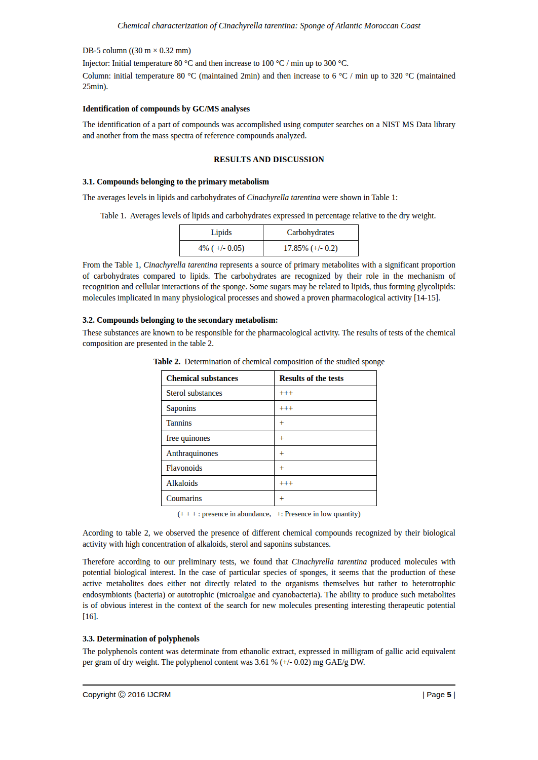Chemical characterization of Cinachyrella tarentina: Sponge of Atlantic Moroccan Coast
DB-5 column ((30 m × 0.32 mm)
Injector: Initial temperature 80 °C and then increase to 100 °C / min up to 300 °C.
Column: initial temperature 80 °C (maintained 2min) and then increase to 6 °C / min up to 320 °C (maintained 25min).
Identification of compounds by GC/MS analyses
The identification of a part of compounds was accomplished using computer searches on a NIST MS Data library and another from the mass spectra of reference compounds analyzed.
RESULTS AND DISCUSSION
3.1. Compounds belonging to the primary metabolism
The averages levels in lipids and carbohydrates of Cinachyrella tarentina were shown in Table 1:
Table 1. Averages levels of lipids and carbohydrates expressed in percentage relative to the dry weight.
| Lipids | Carbohydrates |
| --- | --- |
| 4% ( +/- 0.05) | 17.85% (+/- 0.2) |
From the Table 1, Cinachyrella tarentina represents a source of primary metabolites with a significant proportion of carbohydrates compared to lipids. The carbohydrates are recognized by their role in the mechanism of recognition and cellular interactions of the sponge. Some sugars may be related to lipids, thus forming glycolipids: molecules implicated in many physiological processes and showed a proven pharmacological activity [14-15].
3.2. Compounds belonging to the secondary metabolism:
These substances are known to be responsible for the pharmacological activity. The results of tests of the chemical composition are presented in the table 2.
Table 2. Determination of chemical composition of the studied sponge
| Chemical substances | Results of the tests |
| --- | --- |
| Sterol substances | +++ |
| Saponins | +++ |
| Tannins | + |
| free quinones | + |
| Anthraquinones | + |
| Flavonoids | + |
| Alkaloids | +++ |
| Coumarins | + |
(+ + + : presence in abundance, +: Presence in low quantity)
Acording to table 2, we observed the presence of different chemical compounds recognized by their biological activity with high concentration of alkaloids, sterol and saponins substances.
Therefore according to our preliminary tests, we found that Cinachyrella tarentina produced molecules with potential biological interest. In the case of particular species of sponges, it seems that the production of these active metabolites does either not directly related to the organisms themselves but rather to heterotrophic endosymbionts (bacteria) or autotrophic (microalgae and cyanobacteria). The ability to produce such metabolites is of obvious interest in the context of the search for new molecules presenting interesting therapeutic potential [16].
3.3. Determination of polyphenols
The polyphenols content was determinate from ethanolic extract, expressed in milligram of gallic acid equivalent per gram of dry weight. The polyphenol content was 3.61 % (+/- 0.02) mg GAE/g DW.
Copyright Ⓒ 2016 IJCRM
| Page 5 |